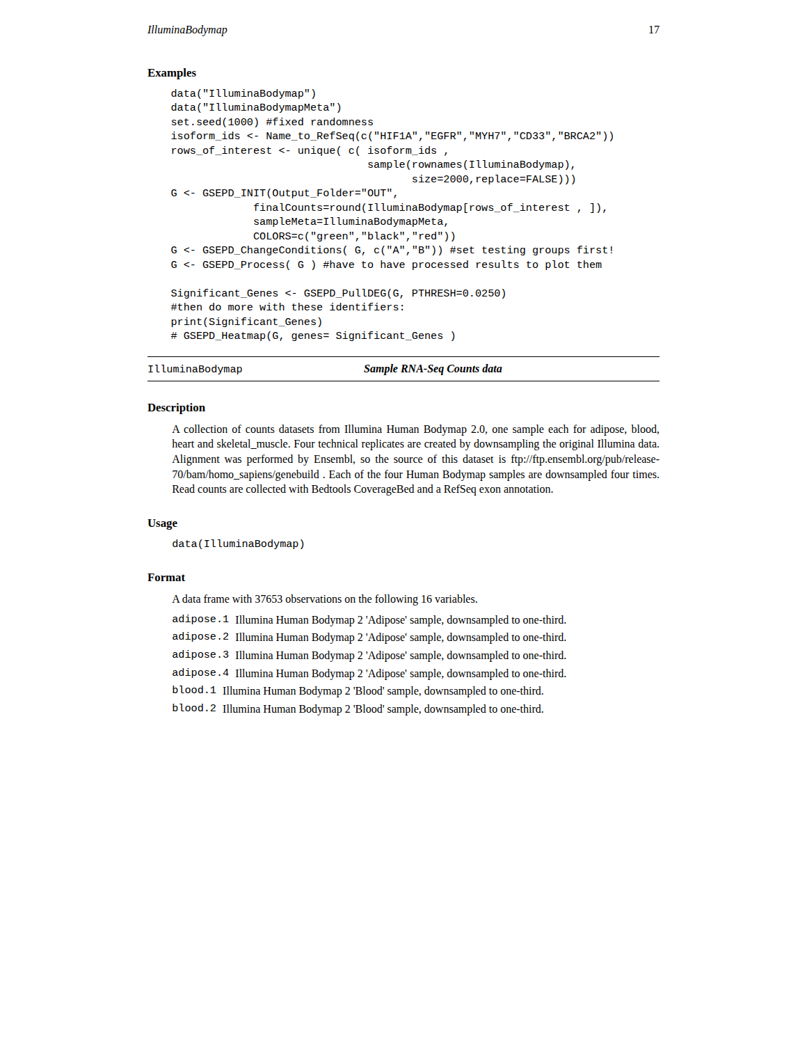IlluminaBodymap 17
Examples
data("IlluminaBodymap")
data("IlluminaBodymapMeta")
set.seed(1000) #fixed randomness
isoform_ids <- Name_to_RefSeq(c("HIF1A","EGFR","MYH7","CD33","BRCA2"))
rows_of_interest <- unique( c( isoform_ids ,
                               sample(rownames(IlluminaBodymap),
                                      size=2000,replace=FALSE)))
G <- GSEPD_INIT(Output_Folder="OUT",
             finalCounts=round(IlluminaBodymap[rows_of_interest , ]),
             sampleMeta=IlluminaBodymapMeta,
             COLORS=c("green","black","red"))
G <- GSEPD_ChangeConditions( G, c("A","B")) #set testing groups first!
G <- GSEPD_Process( G ) #have to have processed results to plot them

Significant_Genes <- GSEPD_PullDEG(G, PTHRESH=0.0250)
#then do more with these identifiers:
print(Significant_Genes)
# GSEPD_Heatmap(G, genes= Significant_Genes )
IlluminaBodymap Sample RNA-Seq Counts data
Description
A collection of counts datasets from Illumina Human Bodymap 2.0, one sample each for adipose, blood, heart and skeletal_muscle. Four technical replicates are created by downsampling the original Illumina data. Alignment was performed by Ensembl, so the source of this dataset is ftp://ftp.ensembl.org/pub/release-70/bam/homo_sapiens/genebuild . Each of the four Human Bodymap samples are downsampled four times. Read counts are collected with Bedtools CoverageBed and a RefSeq exon annotation.
Usage
data(IlluminaBodymap)
Format
A data frame with 37653 observations on the following 16 variables.
adipose.1
Illumina Human Bodymap 2 'Adipose' sample, downsampled to one-third.
adipose.2
Illumina Human Bodymap 2 'Adipose' sample, downsampled to one-third.
adipose.3
Illumina Human Bodymap 2 'Adipose' sample, downsampled to one-third.
adipose.4
Illumina Human Bodymap 2 'Adipose' sample, downsampled to one-third.
blood.1
Illumina Human Bodymap 2 'Blood' sample, downsampled to one-third.
blood.2
Illumina Human Bodymap 2 'Blood' sample, downsampled to one-third.